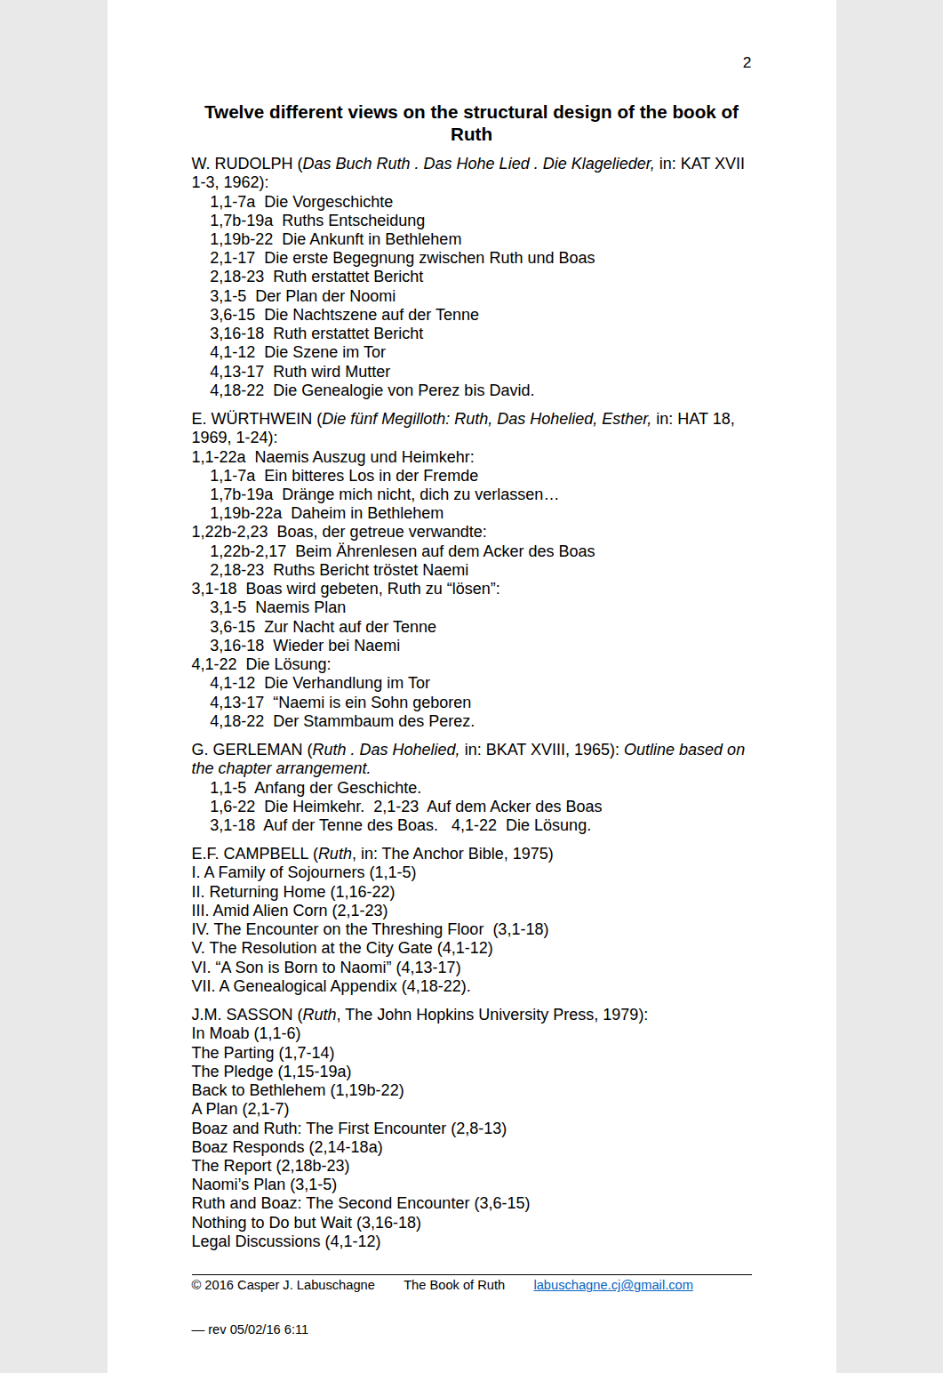2
Twelve different views on the structural design of the book of Ruth
W. RUDOLPH (Das Buch Ruth . Das Hohe Lied . Die Klagelieder, in: KAT XVII 1-3, 1962):
1,1-7a Die Vorgeschichte
1,7b-19a Ruths Entscheidung
1,19b-22 Die Ankunft in Bethlehem
2,1-17 Die erste Begegnung zwischen Ruth und Boas
2,18-23 Ruth erstattet Bericht
3,1-5 Der Plan der Noomi
3,6-15 Die Nachtszene auf der Tenne
3,16-18 Ruth erstattet Bericht
4,1-12 Die Szene im Tor
4,13-17 Ruth wird Mutter
4,18-22 Die Genealogie von Perez bis David.
E. WÜRTHWEIN (Die fünf Megilloth: Ruth, Das Hohelied, Esther, in: HAT 18, 1969, 1-24):
1,1-22a Naemis Auszug und Heimkehr:
1,1-7a Ein bitteres Los in der Fremde
1,7b-19a Dränge mich nicht, dich zu verlassen…
1,19b-22a Daheim in Bethlehem
1,22b-2,23 Boas, der getreue verwandte:
1,22b-2,17 Beim Ährenlesen auf dem Acker des Boas
2,18-23 Ruths Bericht tröstet Naemi
3,1-18 Boas wird gebeten, Ruth zu “lösen”:
3,1-5 Naemis Plan
3,6-15 Zur Nacht auf der Tenne
3,16-18 Wieder bei Naemi
4,1-22 Die Lösung:
4,1-12 Die Verhandlung im Tor
4,13-17 “Naemi is ein Sohn geboren
4,18-22 Der Stammbaum des Perez.
G. GERLEMAN (Ruth . Das Hohelied, in: BKAT XVIII, 1965): Outline based on the chapter arrangement.
1,1-5 Anfang der Geschichte.
1,6-22 Die Heimkehr. 2,1-23 Auf dem Acker des Boas
3,1-18 Auf der Tenne des Boas. 4,1-22 Die Lösung.
E.F. CAMPBELL (Ruth, in: The Anchor Bible, 1975)
I. A Family of Sojourners (1,1-5)
II. Returning Home (1,16-22)
III. Amid Alien Corn (2,1-23)
IV. The Encounter on the Threshing Floor (3,1-18)
V. The Resolution at the City Gate (4,1-12)
VI. “A Son is Born to Naomi” (4,13-17)
VII. A Genealogical Appendix (4,18-22).
J.M. SASSON (Ruth, The John Hopkins University Press, 1979):
In Moab (1,1-6)
The Parting (1,7-14)
The Pledge (1,15-19a)
Back to Bethlehem (1,19b-22)
A Plan (2,1-7)
Boaz and Ruth: The First Encounter (2,8-13)
Boaz Responds (2,14-18a)
The Report (2,18b-23)
Naomi’s Plan (3,1-5)
Ruth and Boaz: The Second Encounter (3,6-15)
Nothing to Do but Wait (3,16-18)
Legal Discussions (4,1-12)
© 2016 Casper J. Labuschagne The Book of Ruth labuschagne.cj@gmail.com — rev 05/02/16 6:11